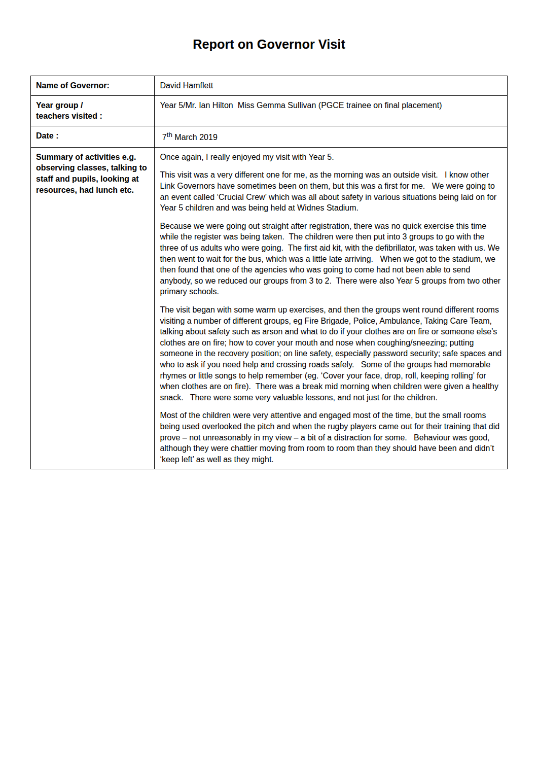Report on Governor Visit
| Name of Governor: | David Hamflett |
| Year group / teachers visited : | Year 5/Mr. Ian Hilton Miss Gemma Sullivan (PGCE trainee on final placement) |
| Date : | 7 th March 2019 |
| Summary of activities e.g. observing classes, talking to staff and pupils, looking at resources, had lunch etc. | Once again, I really enjoyed my visit with Year 5. This visit was a very different one for me, as the morning was an outside visit. I know other Link Governors have sometimes been on them, but this was a first for me. We were going to an event called ‘Crucial Crew’ which was all about safety in various situations being laid on for Year 5 children and was being held at Widnes Stadium. Because we were going out straight after registration, there was no quick exercise this time while the register was being taken. The children were then put into 3 groups to go with the three of us adults who were going. The first aid kit, with the defibrillator, was taken with us. We then went to wait for the bus, which was a little late arriving. When we got to the stadium, we then found that one of the agencies who was going to come had not been able to send anybody, so we reduced our groups from 3 to 2. There were also Year 5 groups from two other primary schools. The visit began with some warm up exercises, and then the groups went round different rooms visiting a number of different groups, eg Fire Brigade, Police, Ambulance, Taking Care Team, talking about safety such as arson and what to do if your clothes are on fire or someone else’s clothes are on fire; how to cover your mouth and nose when coughing/sneezing; putting someone in the recovery position; on line safety, especially password security; safe spaces and who to ask if you need help and crossing roads safely. Some of the groups had memorable rhymes or little songs to help remember (eg. ‘Cover your face, drop, roll, keeping rolling’ for when clothes are on fire). There was a break mid morning when children were given a healthy snack. There were some very valuable lessons, and not just for the children. Most of the children were very attentive and engaged most of the time, but the small rooms being used overlooked the pitch and when the rugby players came out for their training that did prove – not unreasonably in my view – a bit of a distraction for some. Behaviour was good, although they were chattier moving from room to room than they should have been and didn’t ‘keep left’ as well as they might. |